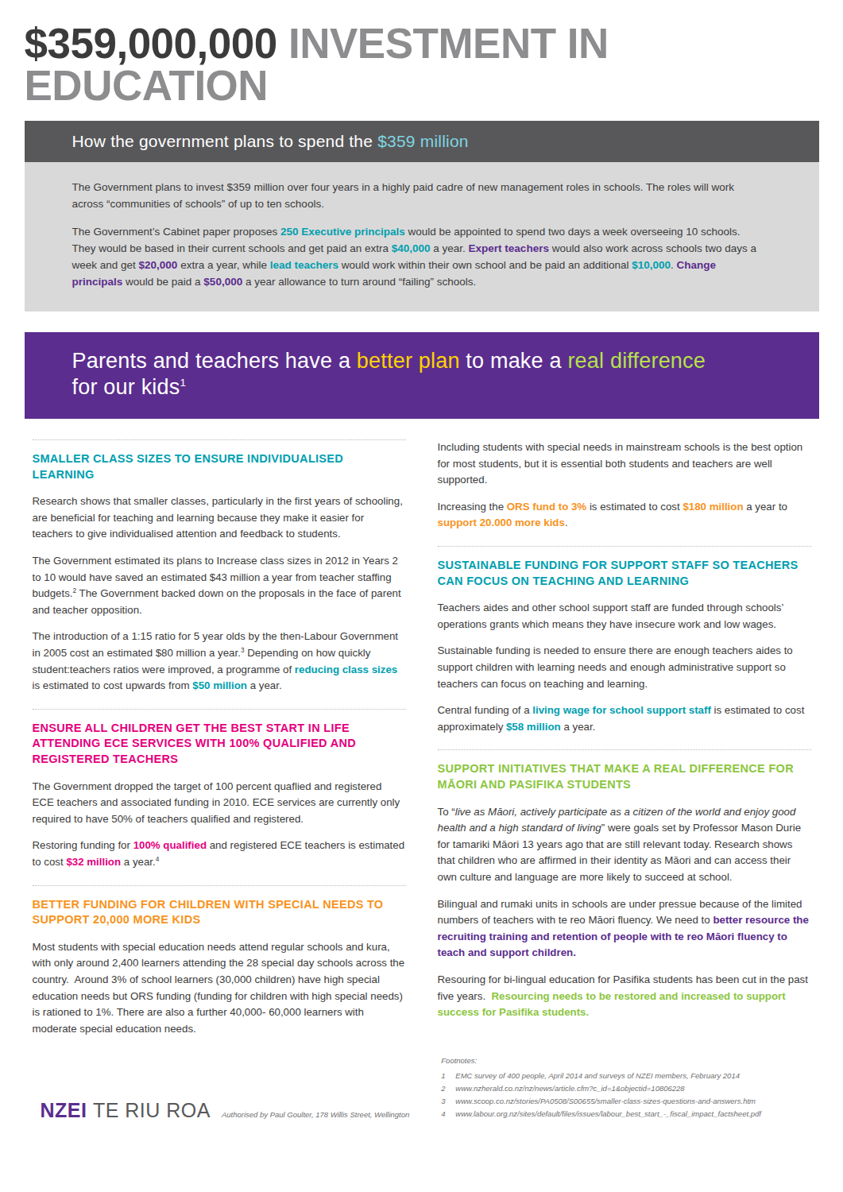$359,000,000 Investment in Education
How the government plans to spend the $359 million
The Government plans to invest $359 million over four years in a highly paid cadre of new management roles in schools. The roles will work across “communities of schools” of up to ten schools.
The Government’s Cabinet paper proposes 250 Executive principals would be appointed to spend two days a week overseeing 10 schools. They would be based in their current schools and get paid an extra $40,000 a year. Expert teachers would also work across schools two days a week and get $20,000 extra a year, while lead teachers would work within their own school and be paid an additional $10,000. Change principals would be paid a $50,000 a year allowance to turn around “failing” schools.
Parents and teachers have a better plan to make a real difference
for our kids1
Smaller class sizes to ensure individualised learning
Research shows that smaller classes, particularly in the first years of schooling, are beneficial for teaching and learning because they make it easier for teachers to give individualised attention and feedback to students.
The Government estimated its plans to Increase class sizes in 2012 in Years 2 to 10 would have saved an estimated $43 million a year from teacher staffing budgets.2 The Government backed down on the proposals in the face of parent and teacher opposition.
The introduction of a 1:15 ratio for 5 year olds by the then-Labour Government in 2005 cost an estimated $80 million a year.3 Depending on how quickly student:teachers ratios were improved, a programme of reducing class sizes is estimated to cost upwards from $50 million a year.
Ensure all children get the best start in life attending ECE services with 100% qualified and registered teachers
The Government dropped the target of 100 percent quaflied and registered ECE teachers and associated funding in 2010. ECE services are currently only required to have 50% of teachers qualified and registered.
Restoring funding for 100% qualified and registered ECE teachers is estimated to cost $32 million a year.4
Better funding for children with special needs to support 20,000 more kids
Most students with special education needs attend regular schools and kura, with only around 2,400 learners attending the 28 special day schools across the country. Around 3% of school learners (30,000 children) have high special education needs but ORS funding (funding for children with high special needs) is rationed to 1%. There are also a further 40,000- 60,000 learners with moderate special education needs.
Including students with special needs in mainstream schools is the best option for most students, but it is essential both students and teachers are well supported.
Increasing the ORS fund to 3% is estimated to cost $180 million a year to support 20.000 more kids.
Sustainable funding for support staff so teachers can focus on teaching and learning
Teachers aides and other school support staff are funded through schools’ operations grants which means they have insecure work and low wages.
Sustainable funding is needed to ensure there are enough teachers aides to support children with learning needs and enough administrative support so teachers can focus on teaching and learning.
Central funding of a living wage for school support staff is estimated to cost approximately $58 million a year.
Support initiatives that make a real difference for Māori and Pasifika students
To “live as Māori, actively participate as a citizen of the world and enjoy good health and a high standard of living” were goals set by Professor Mason Durie for tamariki Māori 13 years ago that are still relevant today. Research shows that children who are affirmed in their identity as Māori and can access their own culture and language are more likely to succeed at school.
Bilingual and rumaki units in schools are under pressue because of the limited numbers of teachers with te reo Māori fluency. We need to better resource the recruiting training and retention of people with te reo Māori fluency to teach and support children.
Resouring for bi-lingual education for Pasifika students has been cut in the past five years. Resourcing needs to be restored and increased to support success for Pasifika students.
NZEI TE RIU ROA
Authorised by Paul Goulter, 178 Willis Street, Wellington
Footnotes:
EMC survey of 400 people, April 2014 and surveys of NZEI members, February 2014
www.nzherald.co.nz/nz/news/article.cfm?c_id=1&objectid=10806228
www.scoop.co.nz/stories/PA0508/S00655/smaller-class-sizes-questions-and-answers.htm
www.labour.org.nz/sites/default/files/issues/labour_best_start_-_fiscal_impact_factsheet.pdf